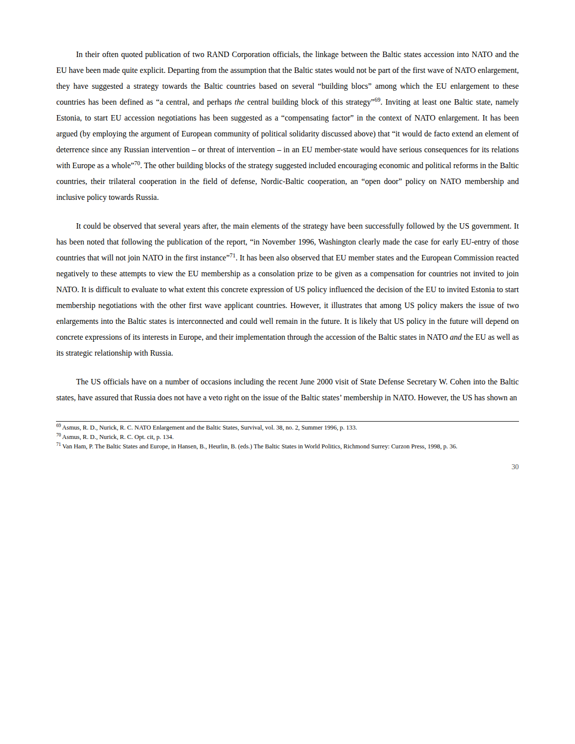In their often quoted publication of two RAND Corporation officials, the linkage between the Baltic states accession into NATO and the EU have been made quite explicit. Departing from the assumption that the Baltic states would not be part of the first wave of NATO enlargement, they have suggested a strategy towards the Baltic countries based on several “building blocs” among which the EU enlargement to these countries has been defined as “a central, and perhaps the central building block of this strategy”69. Inviting at least one Baltic state, namely Estonia, to start EU accession negotiations has been suggested as a “compensating factor” in the context of NATO enlargement. It has been argued (by employing the argument of European community of political solidarity discussed above) that “it would de facto extend an element of deterrence since any Russian intervention – or threat of intervention – in an EU member-state would have serious consequences for its relations with Europe as a whole”70. The other building blocks of the strategy suggested included encouraging economic and political reforms in the Baltic countries, their trilateral cooperation in the field of defense, Nordic-Baltic cooperation, an “open door” policy on NATO membership and inclusive policy towards Russia.
It could be observed that several years after, the main elements of the strategy have been successfully followed by the US government. It has been noted that following the publication of the report, “in November 1996, Washington clearly made the case for early EU-entry of those countries that will not join NATO in the first instance”71. It has been also observed that EU member states and the European Commission reacted negatively to these attempts to view the EU membership as a consolation prize to be given as a compensation for countries not invited to join NATO. It is difficult to evaluate to what extent this concrete expression of US policy influenced the decision of the EU to invited Estonia to start membership negotiations with the other first wave applicant countries. However, it illustrates that among US policy makers the issue of two enlargements into the Baltic states is interconnected and could well remain in the future. It is likely that US policy in the future will depend on concrete expressions of its interests in Europe, and their implementation through the accession of the Baltic states in NATO and the EU as well as its strategic relationship with Russia.
The US officials have on a number of occasions including the recent June 2000 visit of State Defense Secretary W. Cohen into the Baltic states, have assured that Russia does not have a veto right on the issue of the Baltic states’ membership in NATO. However, the US has shown an
69 Asmus, R. D., Nurick, R. C. NATO Enlargement and the Baltic States, Survival, vol. 38, no. 2, Summer 1996, p. 133.
70 Asmus, R. D., Nurick, R. C. Opt. cit, p. 134.
71 Van Ham, P. The Baltic States and Europe, in Hansen, B., Heurlin, B. (eds.) The Baltic States in World Politics, Richmond Surrey: Curzon Press, 1998, p. 36.
30